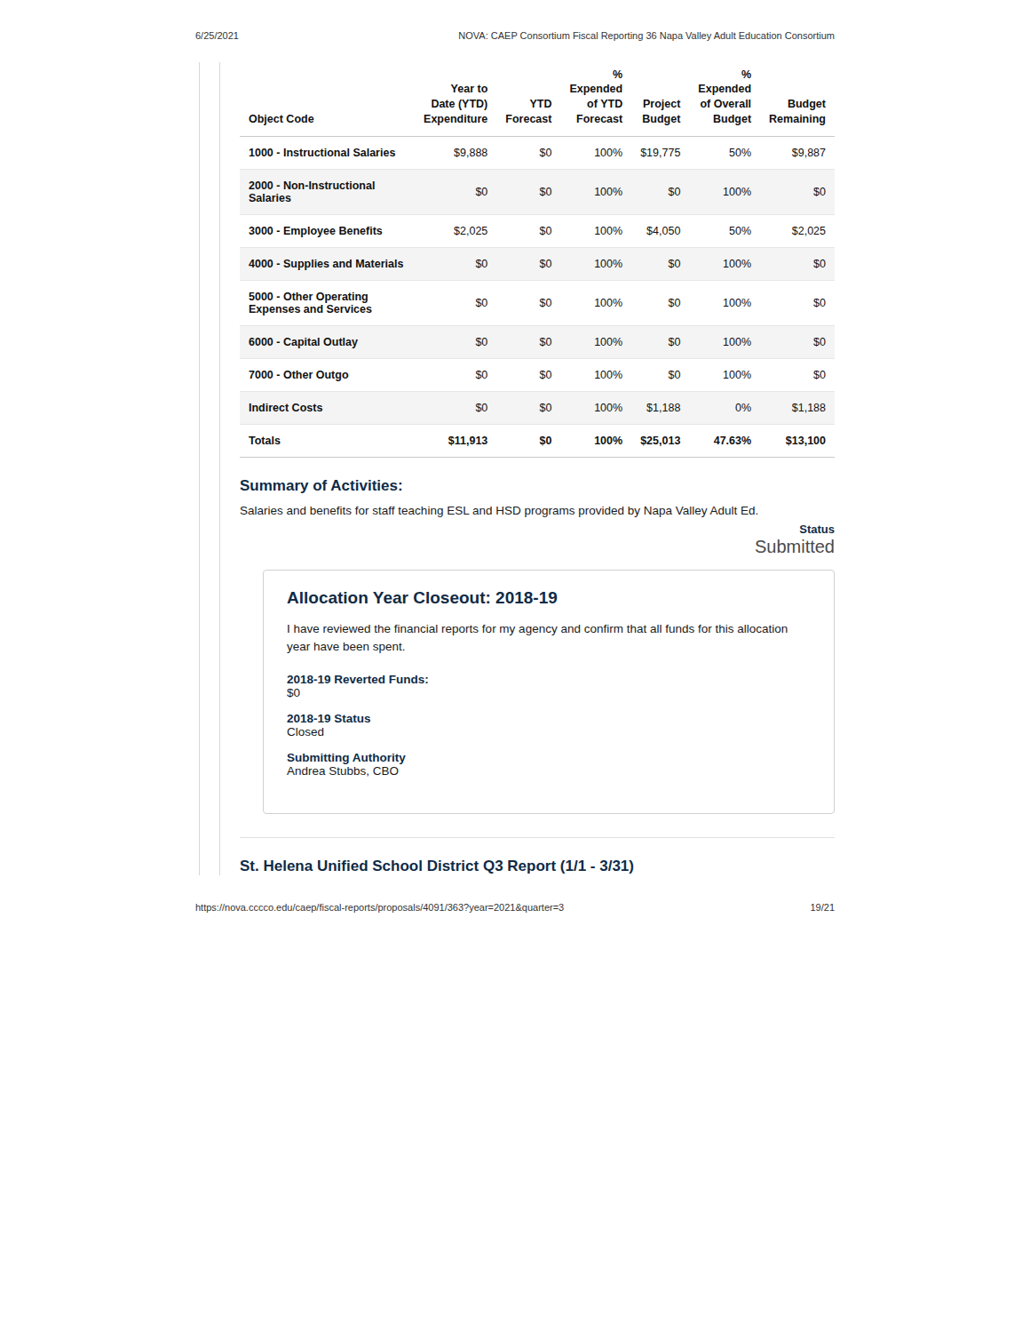6/25/2021
NOVA: CAEP Consortium Fiscal Reporting 36 Napa Valley Adult Education Consortium
| Object Code | Year to Date (YTD) Expenditure | YTD Forecast | % Expended of YTD Forecast | Project Budget | % Expended of Overall Budget | Budget Remaining |
| --- | --- | --- | --- | --- | --- | --- |
| 1000 - Instructional Salaries | $9,888 | $0 | 100% | $19,775 | 50% | $9,887 |
| 2000 - Non-Instructional Salaries | $0 | $0 | 100% | $0 | 100% | $0 |
| 3000 - Employee Benefits | $2,025 | $0 | 100% | $4,050 | 50% | $2,025 |
| 4000 - Supplies and Materials | $0 | $0 | 100% | $0 | 100% | $0 |
| 5000 - Other Operating Expenses and Services | $0 | $0 | 100% | $0 | 100% | $0 |
| 6000 - Capital Outlay | $0 | $0 | 100% | $0 | 100% | $0 |
| 7000 - Other Outgo | $0 | $0 | 100% | $0 | 100% | $0 |
| Indirect Costs | $0 | $0 | 100% | $1,188 | 0% | $1,188 |
| Totals | $11,913 | $0 | 100% | $25,013 | 47.63% | $13,100 |
Summary of Activities:
Salaries and benefits for staff teaching ESL and HSD programs provided by Napa Valley Adult Ed.
Status
Submitted
Allocation Year Closeout: 2018-19
I have reviewed the financial reports for my agency and confirm that all funds for this allocation year have been spent.
2018-19 Reverted Funds:
$0
2018-19 Status
Closed
Submitting Authority
Andrea Stubbs, CBO
St. Helena Unified School District Q3 Report (1/1 - 3/31)
https://nova.cccco.edu/caep/fiscal-reports/proposals/4091/363?year=2021&quarter=3 19/21